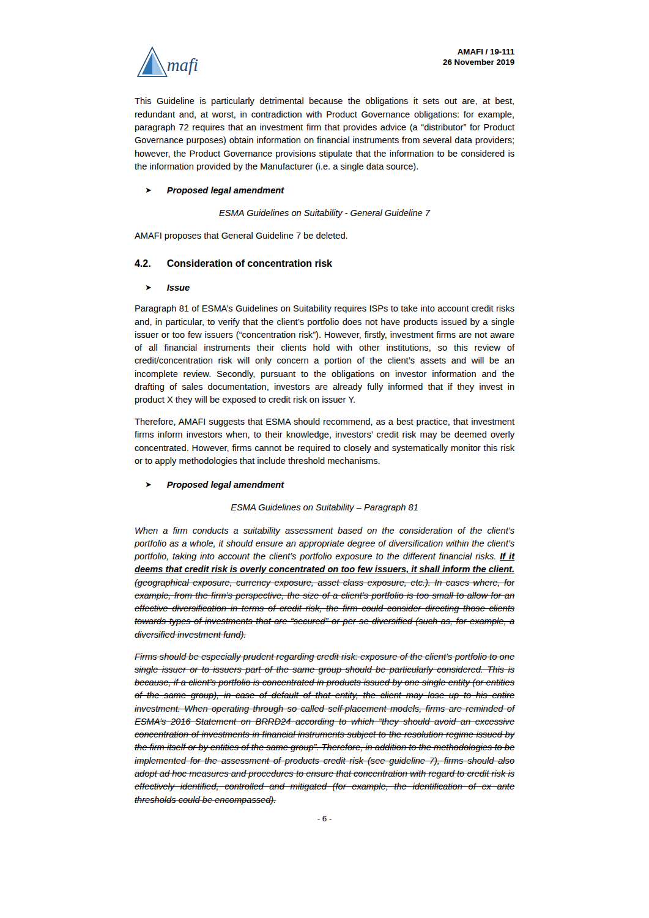mafi
AMAFI / 19-111
26 November 2019
This Guideline is particularly detrimental because the obligations it sets out are, at best, redundant and, at worst, in contradiction with Product Governance obligations: for example, paragraph 72 requires that an investment firm that provides advice (a “distributor” for Product Governance purposes) obtain information on financial instruments from several data providers; however, the Product Governance provisions stipulate that the information to be considered is the information provided by the Manufacturer (i.e. a single data source).
Proposed legal amendment
ESMA Guidelines on Suitability - General Guideline 7
AMAFI proposes that General Guideline 7 be deleted.
4.2. Consideration of concentration risk
Issue
Paragraph 81 of ESMA’s Guidelines on Suitability requires ISPs to take into account credit risks and, in particular, to verify that the client’s portfolio does not have products issued by a single issuer or too few issuers (“concentration risk”). However, firstly, investment firms are not aware of all financial instruments their clients hold with other institutions, so this review of credit/concentration risk will only concern a portion of the client’s assets and will be an incomplete review. Secondly, pursuant to the obligations on investor information and the drafting of sales documentation, investors are already fully informed that if they invest in product X they will be exposed to credit risk on issuer Y.
Therefore, AMAFI suggests that ESMA should recommend, as a best practice, that investment firms inform investors when, to their knowledge, investors’ credit risk may be deemed overly concentrated. However, firms cannot be required to closely and systematically monitor this risk or to apply methodologies that include threshold mechanisms.
Proposed legal amendment
ESMA Guidelines on Suitability – Paragraph 81
When a firm conducts a suitability assessment based on the consideration of the client’s portfolio as a whole, it should ensure an appropriate degree of diversification within the client’s portfolio, taking into account the client’s portfolio exposure to the different financial risks. If it deems that credit risk is overly concentrated on too few issuers, it shall inform the client. (geographical exposure, currency exposure, asset class exposure, etc.). In cases where, for example, from the firm’s perspective, the size of a client’s portfolio is too small to allow for an effective diversification in terms of credit risk, the firm could consider directing those clients towards types of investments that are “secured” or per se diversified (such as, for example, a diversified investment fund).
Firms should be especially prudent regarding credit risk: exposure of the client’s portfolio to one single issuer or to issuers part of the same group should be particularly considered. This is because, if a client’s portfolio is concentrated in products issued by one single entity (or entities of the same group), in case of default of that entity, the client may lose up to his entire investment. When operating through so called self-placement models, firms are reminded of ESMA’s 2016 Statement on BRRD24 according to which “they should avoid an excessive concentration of investments in financial instruments subject to the resolution regime issued by the firm itself or by entities of the same group”. Therefore, in addition to the methodologies to be implemented for the assessment of products credit risk (see guideline 7), firms should also adopt ad hoc measures and procedures to ensure that concentration with regard to credit risk is effectively identified, controlled and mitigated (for example, the identification of ex ante thresholds could be encompassed).
- 6 -